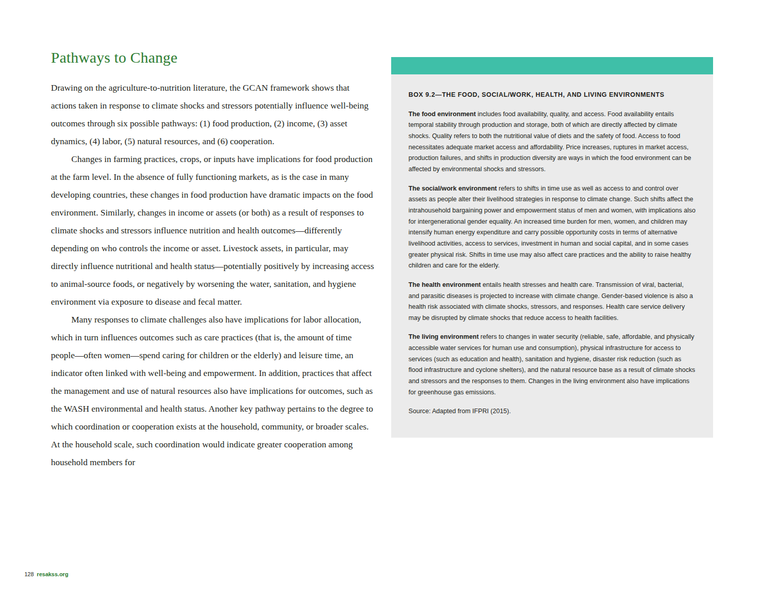Pathways to Change
Drawing on the agriculture-to-nutrition literature, the GCAN framework shows that actions taken in response to climate shocks and stressors potentially influence well-being outcomes through six possible pathways: (1) food production, (2) income, (3) asset dynamics, (4) labor, (5) natural resources, and (6) cooperation.
Changes in farming practices, crops, or inputs have implications for food production at the farm level. In the absence of fully functioning markets, as is the case in many developing countries, these changes in food production have dramatic impacts on the food environment. Similarly, changes in income or assets (or both) as a result of responses to climate shocks and stressors influence nutrition and health outcomes—differently depending on who controls the income or asset. Livestock assets, in particular, may directly influence nutritional and health status—potentially positively by increasing access to animal-source foods, or negatively by worsening the water, sanitation, and hygiene environment via exposure to disease and fecal matter.
Many responses to climate challenges also have implications for labor allocation, which in turn influences outcomes such as care practices (that is, the amount of time people—often women—spend caring for children or the elderly) and leisure time, an indicator often linked with well-being and empowerment. In addition, practices that affect the management and use of natural resources also have implications for outcomes, such as the WASH environmental and health status. Another key pathway pertains to the degree to which coordination or cooperation exists at the household, community, or broader scales. At the household scale, such coordination would indicate greater cooperation among household members for
Box 9.2—The food, social/work, health, and living environments
The food environment includes food availability, quality, and access. Food availability entails temporal stability through production and storage, both of which are directly affected by climate shocks. Quality refers to both the nutritional value of diets and the safety of food. Access to food necessitates adequate market access and affordability. Price increases, ruptures in market access, production failures, and shifts in production diversity are ways in which the food environment can be affected by environmental shocks and stressors.
The social/work environment refers to shifts in time use as well as access to and control over assets as people alter their livelihood strategies in response to climate change. Such shifts affect the intrahousehold bargaining power and empowerment status of men and women, with implications also for intergenerational gender equality. An increased time burden for men, women, and children may intensify human energy expenditure and carry possible opportunity costs in terms of alternative livelihood activities, access to services, investment in human and social capital, and in some cases greater physical risk. Shifts in time use may also affect care practices and the ability to raise healthy children and care for the elderly.
The health environment entails health stresses and health care. Transmission of viral, bacterial, and parasitic diseases is projected to increase with climate change. Gender-based violence is also a health risk associated with climate shocks, stressors, and responses. Health care service delivery may be disrupted by climate shocks that reduce access to health facilities.
The living environment refers to changes in water security (reliable, safe, affordable, and physically accessible water services for human use and consumption), physical infrastructure for access to services (such as education and health), sanitation and hygiene, disaster risk reduction (such as flood infrastructure and cyclone shelters), and the natural resource base as a result of climate shocks and stressors and the responses to them. Changes in the living environment also have implications for greenhouse gas emissions.
Source: Adapted from IFPRI (2015).
128 resakss.org